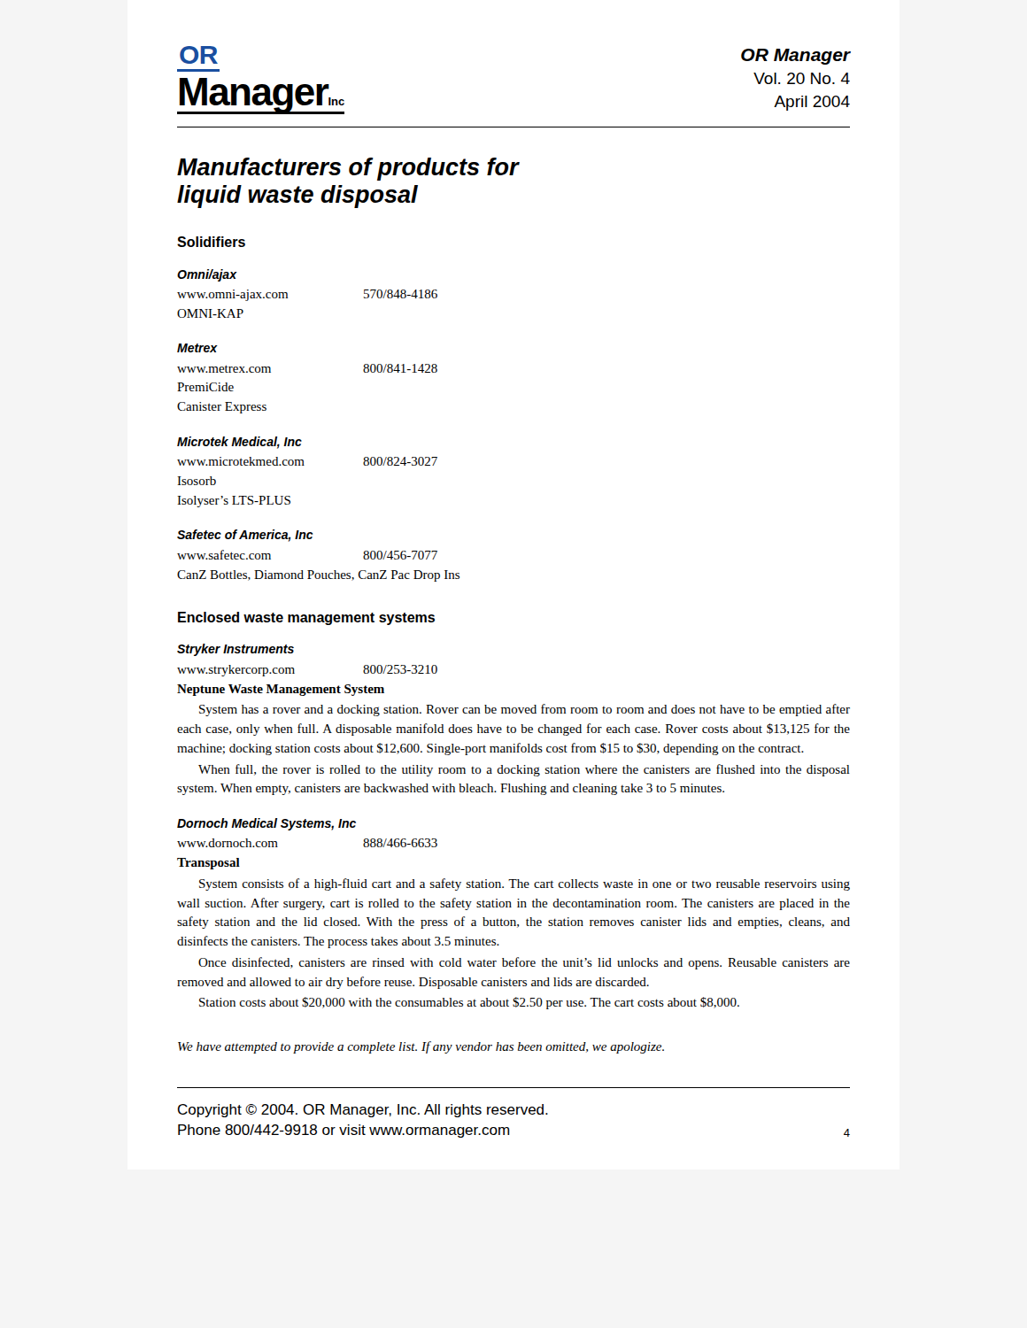OR ManagerInc
OR Manager
Vol. 20 No. 4
April 2004
Manufacturers of products for
liquid waste disposal
Solidifiers
Omni/ajax
www.omni-ajax.com 570/848-4186
OMNI-KAP
Metrex
www.metrex.com 800/841-1428
PremiCide
Canister Express
Microtek Medical, Inc
www.microtekmed.com 800/824-3027
Isosorb
Isolyser’s LTS-PLUS
Safetec of America, Inc
www.safetec.com 800/456-7077
CanZ Bottles, Diamond Pouches, CanZ Pac Drop Ins
Enclosed waste management systems
Stryker Instruments
www.strykercorp.com 800/253-3210
Neptune Waste Management System
System has a rover and a docking station. Rover can be moved from room to room and does not have to be emptied after each case, only when full. A disposable manifold does have to be changed for each case. Rover costs about $13,125 for the machine; docking station costs about $12,600. Single-port manifolds cost from $15 to $30, depending on the contract.
When full, the rover is rolled to the utility room to a docking station where the canisters are flushed into the disposal system. When empty, canisters are backwashed with bleach. Flushing and cleaning take 3 to 5 minutes.
Dornoch Medical Systems, Inc
www.dornoch.com 888/466-6633
Transposal
System consists of a high-fluid cart and a safety station. The cart collects waste in one or two reusable reservoirs using wall suction. After surgery, cart is rolled to the safety station in the decontamination room. The canisters are placed in the safety station and the lid closed. With the press of a button, the station removes canister lids and empties, cleans, and disinfects the canisters. The process takes about 3.5 minutes.
Once disinfected, canisters are rinsed with cold water before the unit’s lid unlocks and opens. Reusable canisters are removed and allowed to air dry before reuse. Disposable canisters and lids are discarded.
Station costs about $20,000 with the consumables at about $2.50 per use. The cart costs about $8,000.
We have attempted to provide a complete list. If any vendor has been omitted, we apologize.
Copyright © 2004. OR Manager, Inc. All rights reserved.
Phone 800/442-9918 or visit www.ormanager.com
4